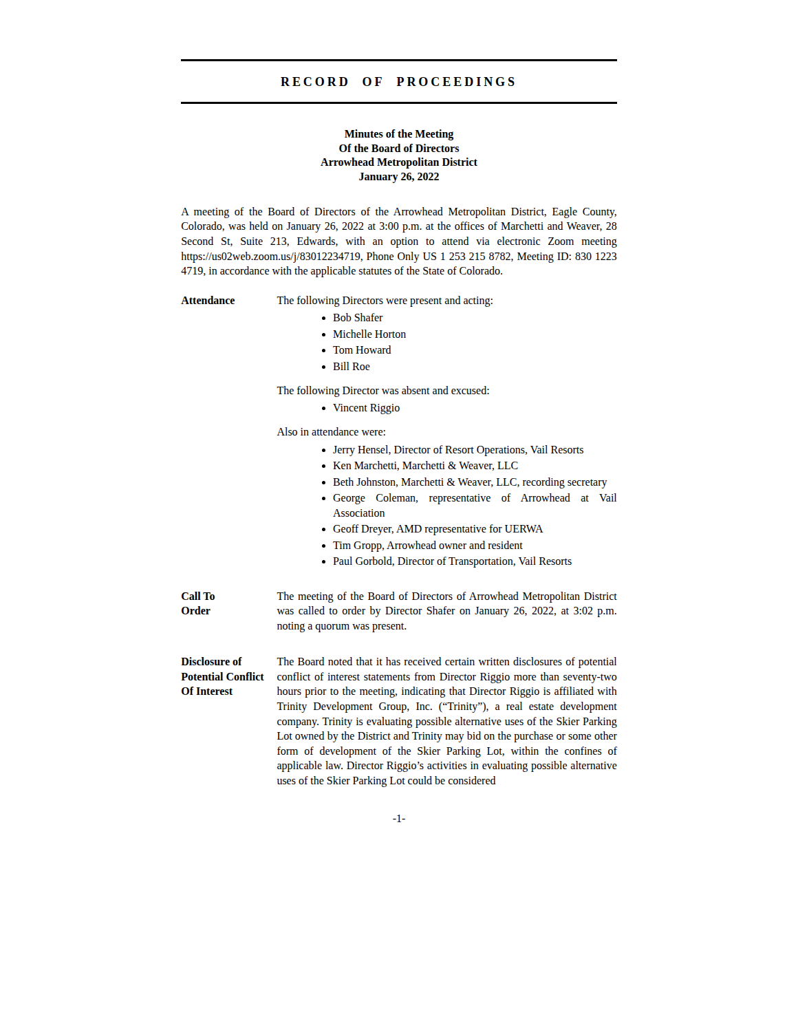Record of Proceedings
Minutes of the Meeting
Of the Board of Directors
Arrowhead Metropolitan District
January 26, 2022
A meeting of the Board of Directors of the Arrowhead Metropolitan District, Eagle County, Colorado, was held on January 26, 2022 at 3:00 p.m. at the offices of Marchetti and Weaver, 28 Second St, Suite 213, Edwards, with an option to attend via electronic Zoom meeting https://us02web.zoom.us/j/83012234719, Phone Only US 1 253 215 8782, Meeting ID: 830 1223 4719, in accordance with the applicable statutes of the State of Colorado.
Attendance
The following Directors were present and acting:
Bob Shafer
Michelle Horton
Tom Howard
Bill Roe
The following Director was absent and excused:
Vincent Riggio
Also in attendance were:
Jerry Hensel, Director of Resort Operations, Vail Resorts
Ken Marchetti, Marchetti & Weaver, LLC
Beth Johnston, Marchetti & Weaver, LLC, recording secretary
George Coleman, representative of Arrowhead at Vail Association
Geoff Dreyer, AMD representative for UERWA
Tim Gropp, Arrowhead owner and resident
Paul Gorbold, Director of Transportation, Vail Resorts
Call To Order
The meeting of the Board of Directors of Arrowhead Metropolitan District was called to order by Director Shafer on January 26, 2022, at 3:02 p.m. noting a quorum was present.
Disclosure of Potential Conflict Of Interest
The Board noted that it has received certain written disclosures of potential conflict of interest statements from Director Riggio more than seventy-two hours prior to the meeting, indicating that Director Riggio is affiliated with Trinity Development Group, Inc. (“Trinity”), a real estate development company. Trinity is evaluating possible alternative uses of the Skier Parking Lot owned by the District and Trinity may bid on the purchase or some other form of development of the Skier Parking Lot, within the confines of applicable law. Director Riggio’s activities in evaluating possible alternative uses of the Skier Parking Lot could be considered
-1-